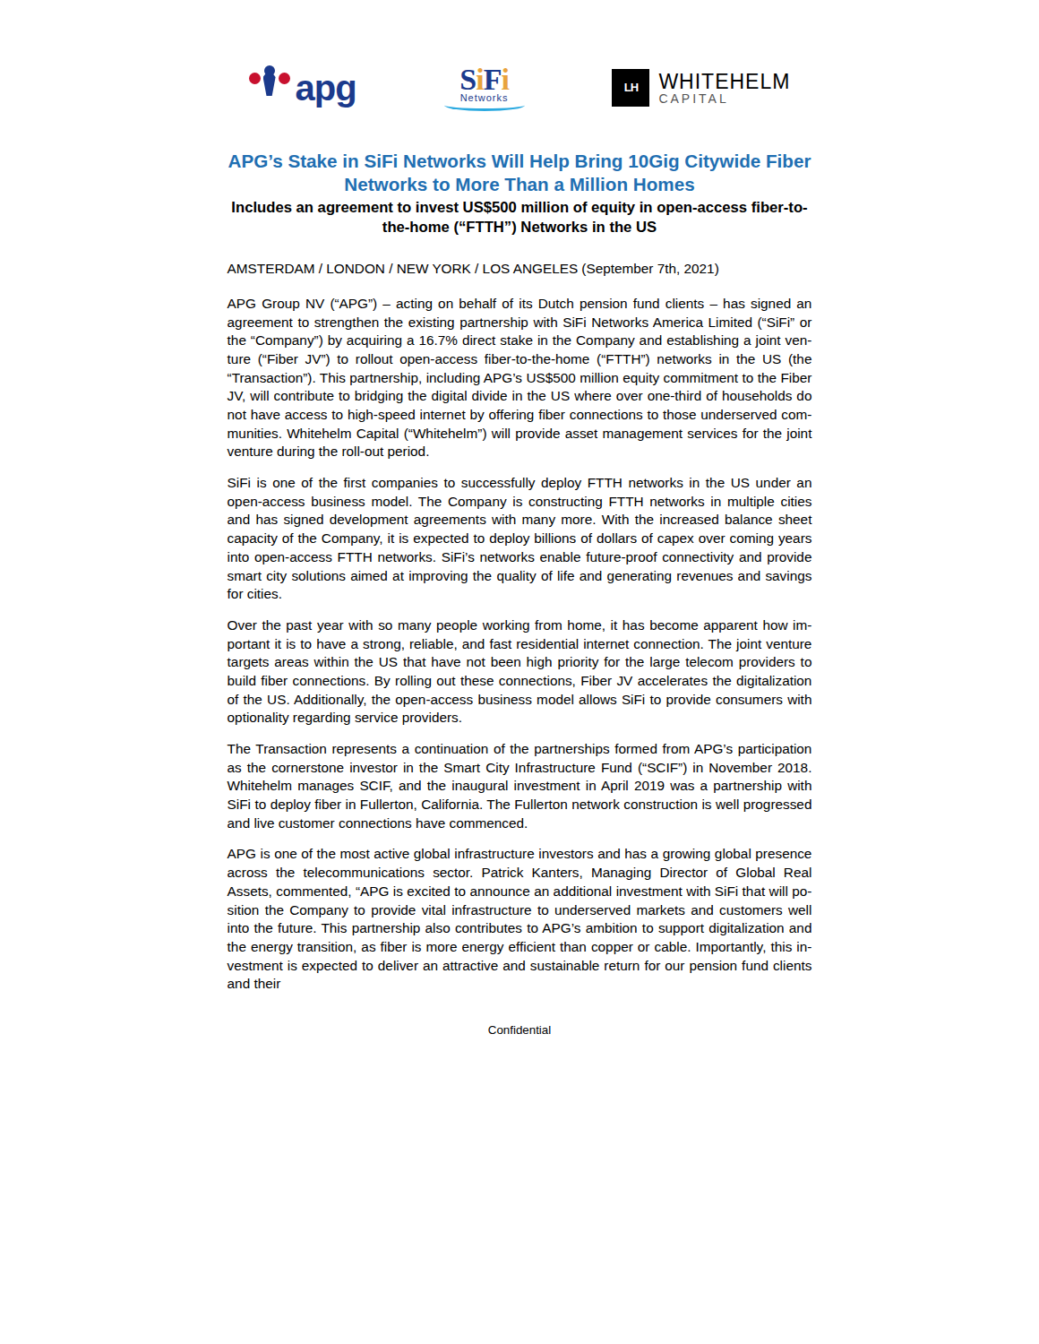apg
Si Fi
Networks
LH
WHITEHELM
CAPITAL
APG’s Stake in SiFi Networks Will Help Bring 10Gig Citywide Fiber Networks to More Than a Million Homes
Includes an agreement to invest US$500 million of equity in open-access fiber-to-the-home (“FTTH”) Networks in the US
AMSTERDAM / LONDON / NEW YORK / LOS ANGELES (September 7th, 2021)
APG Group NV (“APG”) – acting on behalf of its Dutch pension fund clients – has signed an agreement to strengthen the existing partnership with SiFi Networks America Limited (“SiFi” or the “Company”) by acquiring a 16.7% direct stake in the Company and establishing a joint venture (“Fiber JV”) to rollout open-access fiber-to-the-home (“FTTH”) networks in the US (the “Transaction”). This partnership, including APG’s US$500 million equity commitment to the Fiber JV, will contribute to bridging the digital divide in the US where over one-third of households do not have access to high-speed internet by offering fiber connections to those underserved communities. Whitehelm Capital (“Whitehelm”) will provide asset management services for the joint venture during the roll-out period.
SiFi is one of the first companies to successfully deploy FTTH networks in the US under an open-access business model. The Company is constructing FTTH networks in multiple cities and has signed development agreements with many more. With the increased balance sheet capacity of the Company, it is expected to deploy billions of dollars of capex over coming years into open-access FTTH networks. SiFi’s networks enable future-proof connectivity and provide smart city solutions aimed at improving the quality of life and generating revenues and savings for cities.
Over the past year with so many people working from home, it has become apparent how important it is to have a strong, reliable, and fast residential internet connection. The joint venture targets areas within the US that have not been high priority for the large telecom providers to build fiber connections. By rolling out these connections, Fiber JV accelerates the digitalization of the US. Additionally, the open-access business model allows SiFi to provide consumers with optionality regarding service providers.
The Transaction represents a continuation of the partnerships formed from APG’s participation as the cornerstone investor in the Smart City Infrastructure Fund (“SCIF”) in November 2018. Whitehelm manages SCIF, and the inaugural investment in April 2019 was a partnership with SiFi to deploy fiber in Fullerton, California. The Fullerton network construction is well progressed and live customer connections have commenced.
APG is one of the most active global infrastructure investors and has a growing global presence across the telecommunications sector. Patrick Kanters, Managing Director of Global Real Assets, commented, “APG is excited to announce an additional investment with SiFi that will position the Company to provide vital infrastructure to underserved markets and customers well into the future. This partnership also contributes to APG’s ambition to support digitalization and the energy transition, as fiber is more energy efficient than copper or cable. Importantly, this investment is expected to deliver an attractive and sustainable return for our pension fund clients and their
Confidential